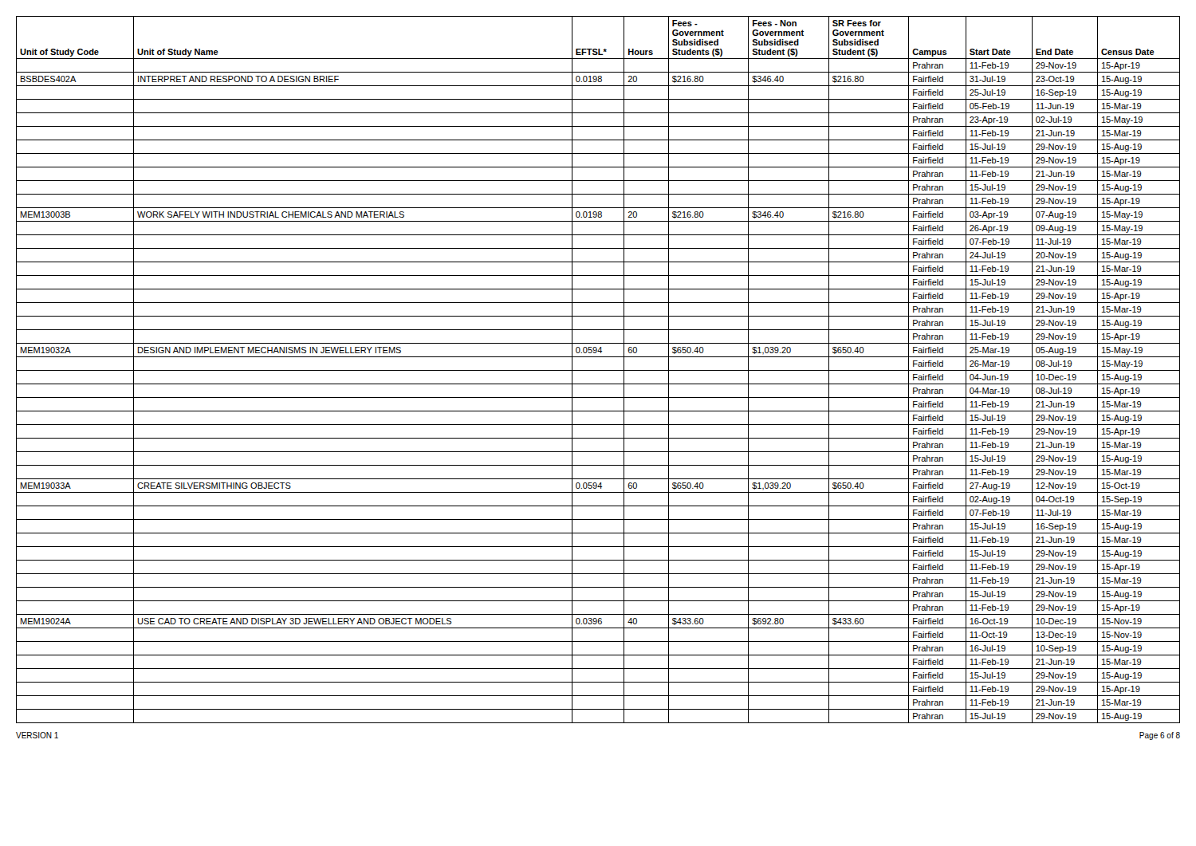| Unit of Study Code | Unit of Study Name | EFTSL* | Hours | Fees - Government Subsidised Students ($) | Fees - Non Government Subsidised Student ($) | SR Fees for Government Subsidised Student ($) | Campus | Start Date | End Date | Census Date |
| --- | --- | --- | --- | --- | --- | --- | --- | --- | --- | --- |
| | | | | | | | Prahran | 11-Feb-19 | 29-Nov-19 | 15-Apr-19 |
| BSBDES402A | INTERPRET AND RESPOND TO A DESIGN BRIEF | 0.0198 | 20 | $216.80 | $346.40 | $216.80 | Fairfield | 31-Jul-19 | 23-Oct-19 | 15-Aug-19 |
| | | | | | | | Fairfield | 25-Jul-19 | 16-Sep-19 | 15-Aug-19 |
| | | | | | | | Fairfield | 05-Feb-19 | 11-Jun-19 | 15-Mar-19 |
| | | | | | | | Prahran | 23-Apr-19 | 02-Jul-19 | 15-May-19 |
| | | | | | | | Fairfield | 11-Feb-19 | 21-Jun-19 | 15-Mar-19 |
| | | | | | | | Fairfield | 15-Jul-19 | 29-Nov-19 | 15-Aug-19 |
| | | | | | | | Fairfield | 11-Feb-19 | 29-Nov-19 | 15-Apr-19 |
| | | | | | | | Prahran | 11-Feb-19 | 21-Jun-19 | 15-Mar-19 |
| | | | | | | | Prahran | 15-Jul-19 | 29-Nov-19 | 15-Aug-19 |
| | | | | | | | Prahran | 11-Feb-19 | 29-Nov-19 | 15-Apr-19 |
| MEM13003B | WORK SAFELY WITH INDUSTRIAL CHEMICALS AND MATERIALS | 0.0198 | 20 | $216.80 | $346.40 | $216.80 | Fairfield | 03-Apr-19 | 07-Aug-19 | 15-May-19 |
| | | | | | | | Fairfield | 26-Apr-19 | 09-Aug-19 | 15-May-19 |
| | | | | | | | Fairfield | 07-Feb-19 | 11-Jul-19 | 15-Mar-19 |
| | | | | | | | Prahran | 24-Jul-19 | 20-Nov-19 | 15-Aug-19 |
| | | | | | | | Fairfield | 11-Feb-19 | 21-Jun-19 | 15-Mar-19 |
| | | | | | | | Fairfield | 15-Jul-19 | 29-Nov-19 | 15-Aug-19 |
| | | | | | | | Fairfield | 11-Feb-19 | 29-Nov-19 | 15-Apr-19 |
| | | | | | | | Prahran | 11-Feb-19 | 21-Jun-19 | 15-Mar-19 |
| | | | | | | | Prahran | 15-Jul-19 | 29-Nov-19 | 15-Aug-19 |
| | | | | | | | Prahran | 11-Feb-19 | 29-Nov-19 | 15-Apr-19 |
| MEM19032A | DESIGN AND IMPLEMENT MECHANISMS IN JEWELLERY ITEMS | 0.0594 | 60 | $650.40 | $1,039.20 | $650.40 | Fairfield | 25-Mar-19 | 05-Aug-19 | 15-May-19 |
| | | | | | | | Fairfield | 26-Mar-19 | 08-Jul-19 | 15-May-19 |
| | | | | | | | Fairfield | 04-Jun-19 | 10-Dec-19 | 15-Aug-19 |
| | | | | | | | Prahran | 04-Mar-19 | 08-Jul-19 | 15-Apr-19 |
| | | | | | | | Fairfield | 11-Feb-19 | 21-Jun-19 | 15-Mar-19 |
| | | | | | | | Fairfield | 15-Jul-19 | 29-Nov-19 | 15-Aug-19 |
| | | | | | | | Fairfield | 11-Feb-19 | 29-Nov-19 | 15-Apr-19 |
| | | | | | | | Prahran | 11-Feb-19 | 21-Jun-19 | 15-Mar-19 |
| | | | | | | | Prahran | 15-Jul-19 | 29-Nov-19 | 15-Aug-19 |
| | | | | | | | Prahran | 11-Feb-19 | 29-Nov-19 | 15-Mar-19 |
| MEM19033A | CREATE SILVERSMITHING OBJECTS | 0.0594 | 60 | $650.40 | $1,039.20 | $650.40 | Fairfield | 27-Aug-19 | 12-Nov-19 | 15-Oct-19 |
| | | | | | | | Fairfield | 02-Aug-19 | 04-Oct-19 | 15-Sep-19 |
| | | | | | | | Fairfield | 07-Feb-19 | 11-Jul-19 | 15-Mar-19 |
| | | | | | | | Prahran | 15-Jul-19 | 16-Sep-19 | 15-Aug-19 |
| | | | | | | | Fairfield | 11-Feb-19 | 21-Jun-19 | 15-Mar-19 |
| | | | | | | | Fairfield | 15-Jul-19 | 29-Nov-19 | 15-Aug-19 |
| | | | | | | | Fairfield | 11-Feb-19 | 29-Nov-19 | 15-Apr-19 |
| | | | | | | | Prahran | 11-Feb-19 | 21-Jun-19 | 15-Mar-19 |
| | | | | | | | Prahran | 15-Jul-19 | 29-Nov-19 | 15-Aug-19 |
| | | | | | | | Prahran | 11-Feb-19 | 29-Nov-19 | 15-Apr-19 |
| MEM19024A | USE CAD TO CREATE AND DISPLAY 3D JEWELLERY AND OBJECT MODELS | 0.0396 | 40 | $433.60 | $692.80 | $433.60 | Fairfield | 16-Oct-19 | 10-Dec-19 | 15-Nov-19 |
| | | | | | | | Fairfield | 11-Oct-19 | 13-Dec-19 | 15-Nov-19 |
| | | | | | | | Prahran | 16-Jul-19 | 10-Sep-19 | 15-Aug-19 |
| | | | | | | | Fairfield | 11-Feb-19 | 21-Jun-19 | 15-Mar-19 |
| | | | | | | | Fairfield | 15-Jul-19 | 29-Nov-19 | 15-Aug-19 |
| | | | | | | | Fairfield | 11-Feb-19 | 29-Nov-19 | 15-Apr-19 |
| | | | | | | | Prahran | 11-Feb-19 | 21-Jun-19 | 15-Mar-19 |
| | | | | | | | Prahran | 15-Jul-19 | 29-Nov-19 | 15-Aug-19 |
VERSION 1 Page 6 of 8